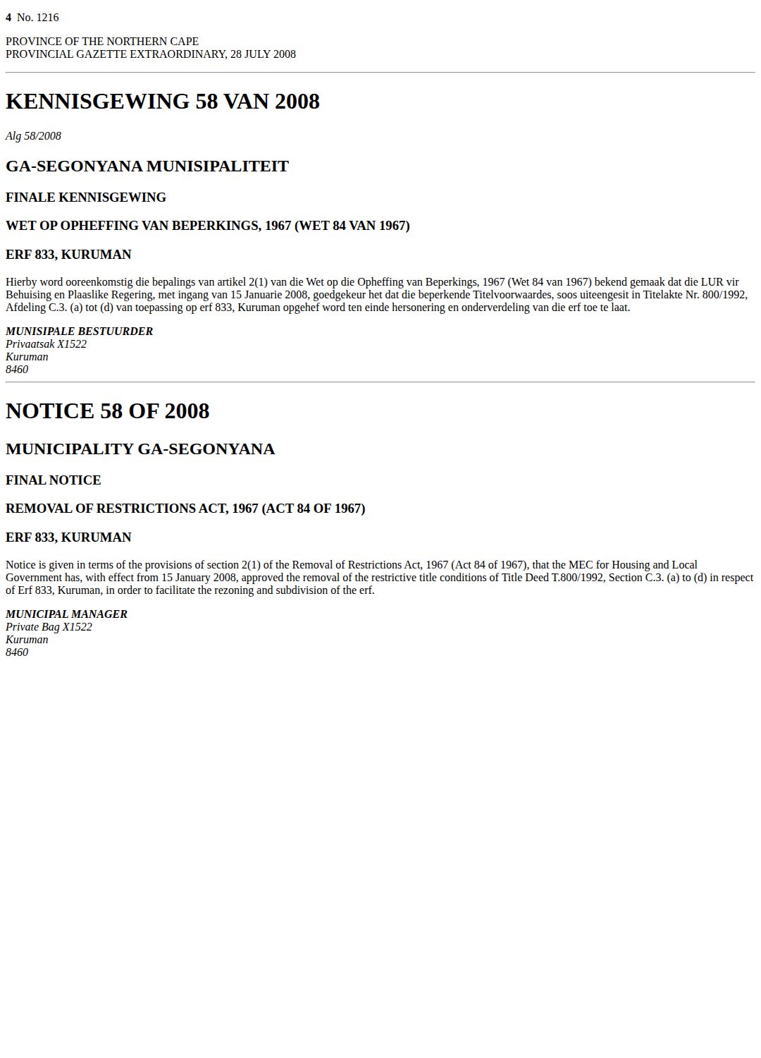4 No. 1216
PROVINCE OF THE NORTHERN CAPE
PROVINCIAL GAZETTE EXTRAORDINARY, 28 JULY 2008
KENNISGEWING 58 VAN 2008
Alg 58/2008
GA-SEGONYANA MUNISIPALITEIT
FINALE KENNISGEWING
WET OP OPHEFFING VAN BEPERKINGS, 1967 (WET 84 VAN 1967)
ERF 833, KURUMAN
Hierby word ooreenkomstig die bepalings van artikel 2(1) van die Wet op die Opheffing van Beperkings, 1967 (Wet 84 van 1967) bekend gemaak dat die LUR vir Behuising en Plaaslike Regering, met ingang van 15 Januarie 2008, goedgekeur het dat die beperkende Titelvoorwaardes, soos uiteengesit in Titelakte Nr. 800/1992, Afdeling C.3. (a) tot (d) van toepassing op erf 833, Kuruman opgehef word ten einde hersonering en onderverdeling van die erf toe te laat.
MUNISIPALE BESTUURDER
Privaatsak X1522
Kuruman
8460
NOTICE 58 OF 2008
MUNICIPALITY GA-SEGONYANA
FINAL NOTICE
REMOVAL OF RESTRICTIONS ACT, 1967 (ACT 84 OF 1967)
ERF 833, KURUMAN
Notice is given in terms of the provisions of section 2(1) of the Removal of Restrictions Act, 1967 (Act 84 of 1967), that the MEC for Housing and Local Government has, with effect from 15 January 2008, approved the removal of the restrictive title conditions of Title Deed T.800/1992, Section C.3. (a) to (d) in respect of Erf 833, Kuruman, in order to facilitate the rezoning and subdivision of the erf.
MUNICIPAL MANAGER
Private Bag X1522
Kuruman
8460